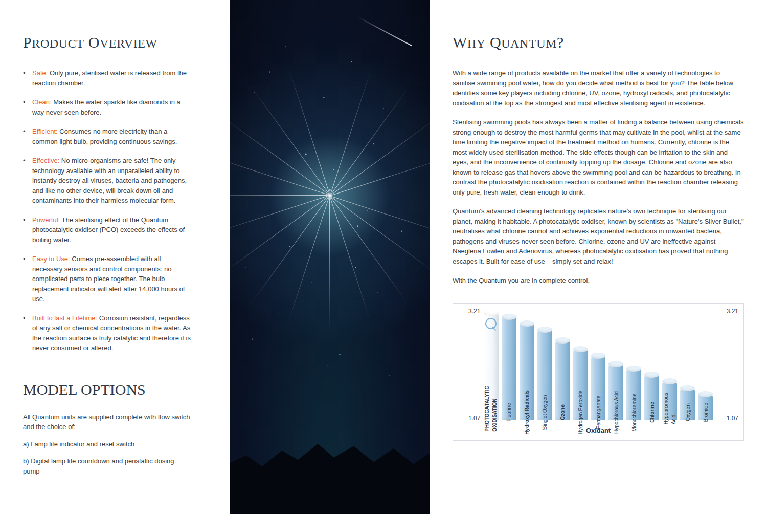PRODUCT OVERVIEW
Safe: Only pure, sterilised water is released from the reaction chamber.
Clean: Makes the water sparkle like diamonds in a way never seen before.
Efficient: Consumes no more electricity than a common light bulb, providing continuous savings.
Effective: No micro-organisms are safe! The only technology available with an unparalleled ability to instantly destroy all viruses, bacteria and pathogens, and like no other device, will break down oil and contaminants into their harmless molecular form.
Powerful: The sterilising effect of the Quantum photocatalytic oxidiser (PCO) exceeds the effects of boiling water.
Easy to Use: Comes pre-assembled with all necessary sensors and control components: no complicated parts to piece together. The bulb replacement indicator will alert after 14,000 hours of use.
Built to last a Lifetime: Corrosion resistant, regardless of any salt or chemical concentrations in the water. As the reaction surface is truly catalytic and therefore it is never consumed or altered.
MODEL OPTIONS
All Quantum units are supplied complete with flow switch and the choice of:
a) Lamp life indicator and reset switch
b) Digital lamp life countdown and peristaltic dosing pump
WHY QUANTUM?
With a wide range of products available on the market that offer a variety of technologies to sanitise swimming pool water, how do you decide what method is best for you? The table below identifies some key players including chlorine, UV, ozone, hydroxyl radicals, and photocatalytic oxidisation at the top as the strongest and most effective sterilising agent in existence.
Sterilising swimming pools has always been a matter of finding a balance between using chemicals strong enough to destroy the most harmful germs that may cultivate in the pool, whilst at the same time limiting the negative impact of the treatment method on humans. Currently, chlorine is the most widely used sterilisation method. The side effects though can be irritation to the skin and eyes, and the inconvenience of continually topping up the dosage. Chlorine and ozone are also known to release gas that hovers above the swimming pool and can be hazardous to breathing. In contrast the photocatalytic oxidisation reaction is contained within the reaction chamber releasing only pure, fresh water, clean enough to drink.
Quantum's advanced cleaning technology replicates nature's own technique for sterilising our planet, making it habitable. A photocatalytic oxidiser, known by scientists as "Nature's Silver Bullet," neutralises what chlorine cannot and achieves exponential reductions in unwanted bacteria, pathogens and viruses never seen before. Chlorine, ozone and UV are ineffective against Naegleria Fowleri and Adenovirus, whereas photocatalytic oxidisation has proved that nothing escapes it. Built for ease of use – simply set and relax!
With the Quantum you are in complete control.
Oxidisation Strength (ev)
3.21
1.07
3.21
1.07
PHOTOCATALYTIC
OXIDISATION
Fluorine
Hydroxyl Radicals
Singlet Oxygen
Ozone
Hydrogen Peroxide
Permanganate
Hypochlorous Acid
Monochloramine
Chlorine
Hypobromous
Acid
Oxygen
Bromide
Oxidant